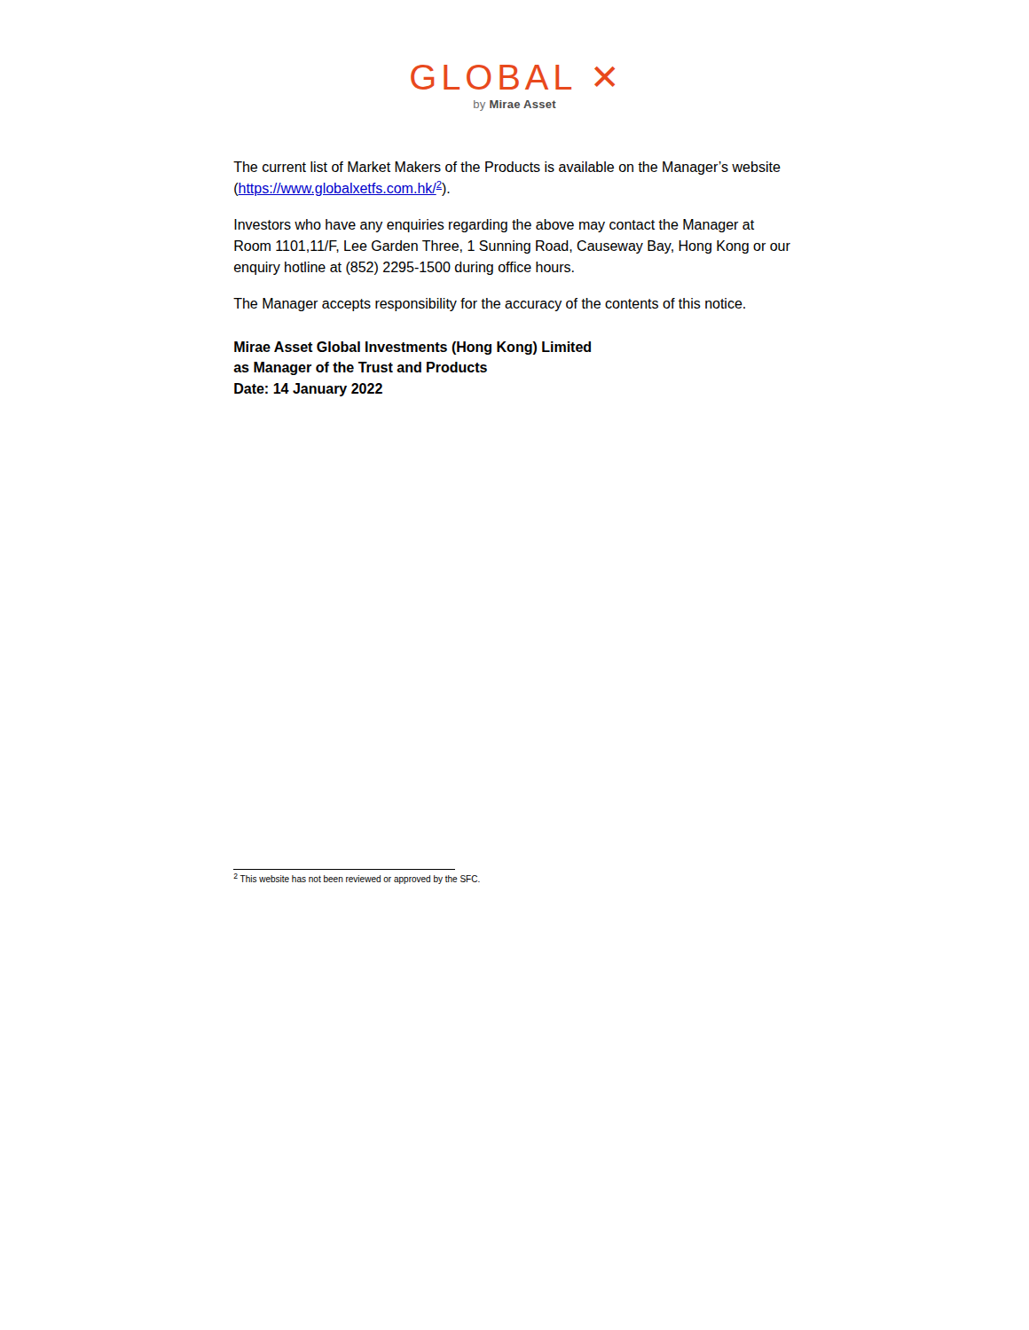GLOBAL ✕
by Mirae Asset
The current list of Market Makers of the Products is available on the Manager’s website (https://www.globalxetfs.com.hk/2).
Investors who have any enquiries regarding the above may contact the Manager at Room 1101,11/F, Lee Garden Three, 1 Sunning Road, Causeway Bay, Hong Kong or our enquiry hotline at (852) 2295-1500 during office hours.
The Manager accepts responsibility for the accuracy of the contents of this notice.
Mirae Asset Global Investments (Hong Kong) Limited
as Manager of the Trust and Products
Date: 14 January 2022
2 This website has not been reviewed or approved by the SFC.